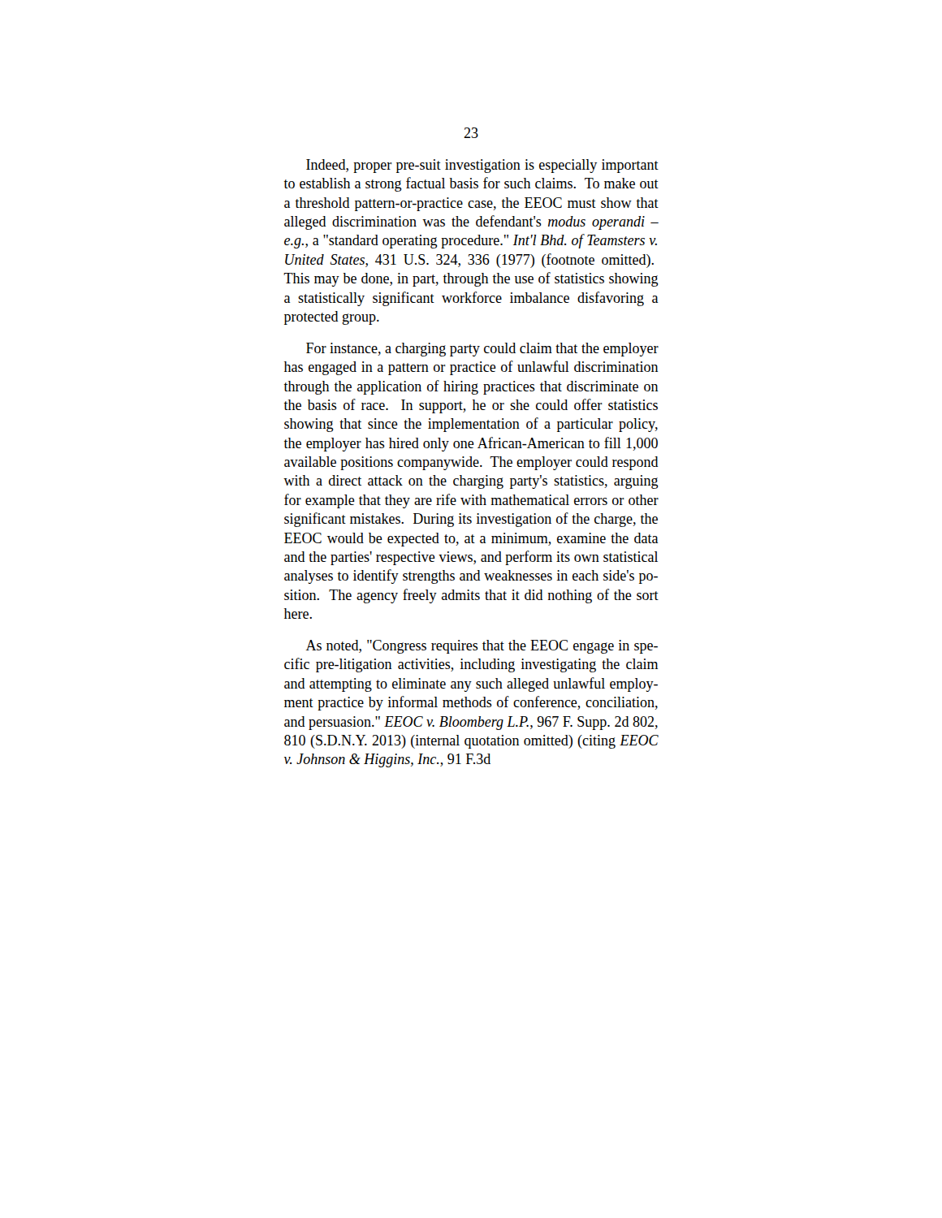23
Indeed, proper pre-suit investigation is especially important to establish a strong factual basis for such claims. To make out a threshold pattern-or-practice case, the EEOC must show that alleged discrimination was the defendant's modus operandi – e.g., a "standard operating procedure." Int'l Bhd. of Teamsters v. United States, 431 U.S. 324, 336 (1977) (footnote omitted). This may be done, in part, through the use of statistics showing a statistically significant workforce imbalance disfavoring a protected group.
For instance, a charging party could claim that the employer has engaged in a pattern or practice of unlawful discrimination through the application of hiring practices that discriminate on the basis of race. In support, he or she could offer statistics showing that since the implementation of a particular policy, the employer has hired only one African-American to fill 1,000 available positions companywide. The employer could respond with a direct attack on the charging party's statistics, arguing for example that they are rife with mathematical errors or other significant mistakes. During its investigation of the charge, the EEOC would be expected to, at a minimum, examine the data and the parties' respective views, and perform its own statistical analyses to identify strengths and weaknesses in each side's position. The agency freely admits that it did nothing of the sort here.
As noted, "Congress requires that the EEOC engage in specific pre-litigation activities, including investigating the claim and attempting to eliminate any such alleged unlawful employment practice by informal methods of conference, conciliation, and persuasion." EEOC v. Bloomberg L.P., 967 F. Supp. 2d 802, 810 (S.D.N.Y. 2013) (internal quotation omitted) (citing EEOC v. Johnson & Higgins, Inc., 91 F.3d